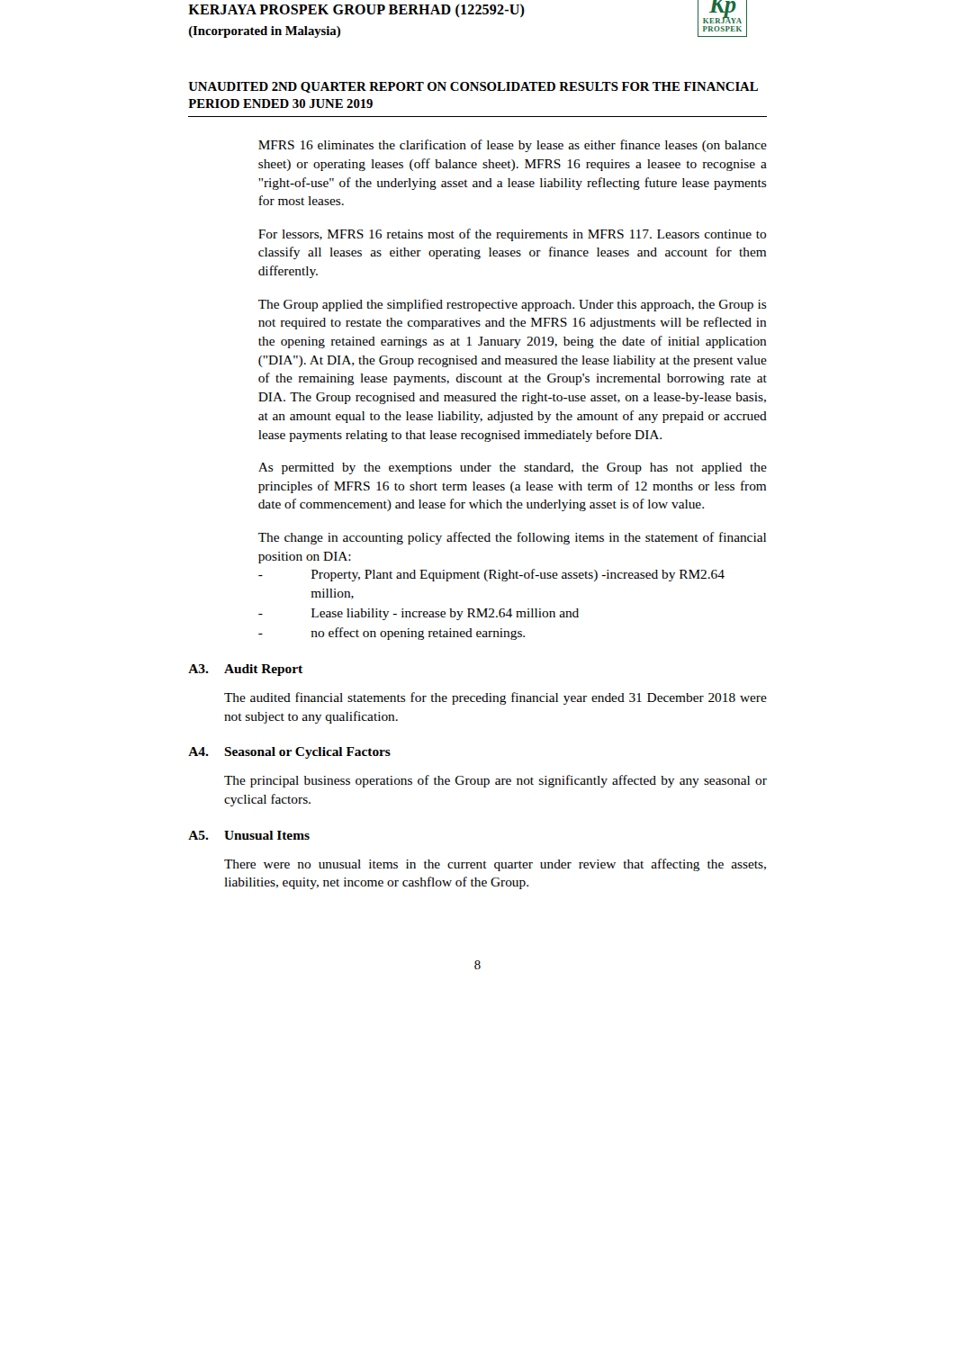Kp KERJAYA
PROSPEK
KERJAYA PROSPEK GROUP BERHAD (122592-U)
(Incorporated in Malaysia)
UNAUDITED 2ND QUARTER REPORT ON CONSOLIDATED RESULTS FOR THE FINANCIAL PERIOD ENDED 30 JUNE 2019
MFRS 16 eliminates the clarification of lease by lease as either finance leases (on balance sheet) or operating leases (off balance sheet). MFRS 16 requires a leasee to recognise a "right-of-use" of the underlying asset and a lease liability reflecting future lease payments for most leases.
For lessors, MFRS 16 retains most of the requirements in MFRS 117. Leasors continue to classify all leases as either operating leases or finance leases and account for them differently.
The Group applied the simplified restropective approach. Under this approach, the Group is not required to restate the comparatives and the MFRS 16 adjustments will be reflected in the opening retained earnings as at 1 January 2019, being the date of initial application ("DIA"). At DIA, the Group recognised and measured the lease liability at the present value of the remaining lease payments, discount at the Group's incremental borrowing rate at DIA. The Group recognised and measured the right-to-use asset, on a lease-by-lease basis, at an amount equal to the lease liability, adjusted by the amount of any prepaid or accrued lease payments relating to that lease recognised immediately before DIA.
As permitted by the exemptions under the standard, the Group has not applied the principles of MFRS 16 to short term leases (a lease with term of 12 months or less from date of commencement) and lease for which the underlying asset is of low value.
The change in accounting policy affected the following items in the statement of financial position on DIA:
-Property, Plant and Equipment (Right-of-use assets) -increased by RM2.64 million,
-Lease liability - increase by RM2.64 million and
-no effect on opening retained earnings.
A3. Audit Report
The audited financial statements for the preceding financial year ended 31 December 2018 were not subject to any qualification.
A4. Seasonal or Cyclical Factors
The principal business operations of the Group are not significantly affected by any seasonal or cyclical factors.
A5. Unusual Items
There were no unusual items in the current quarter under review that affecting the assets, liabilities, equity, net income or cashflow of the Group.
8